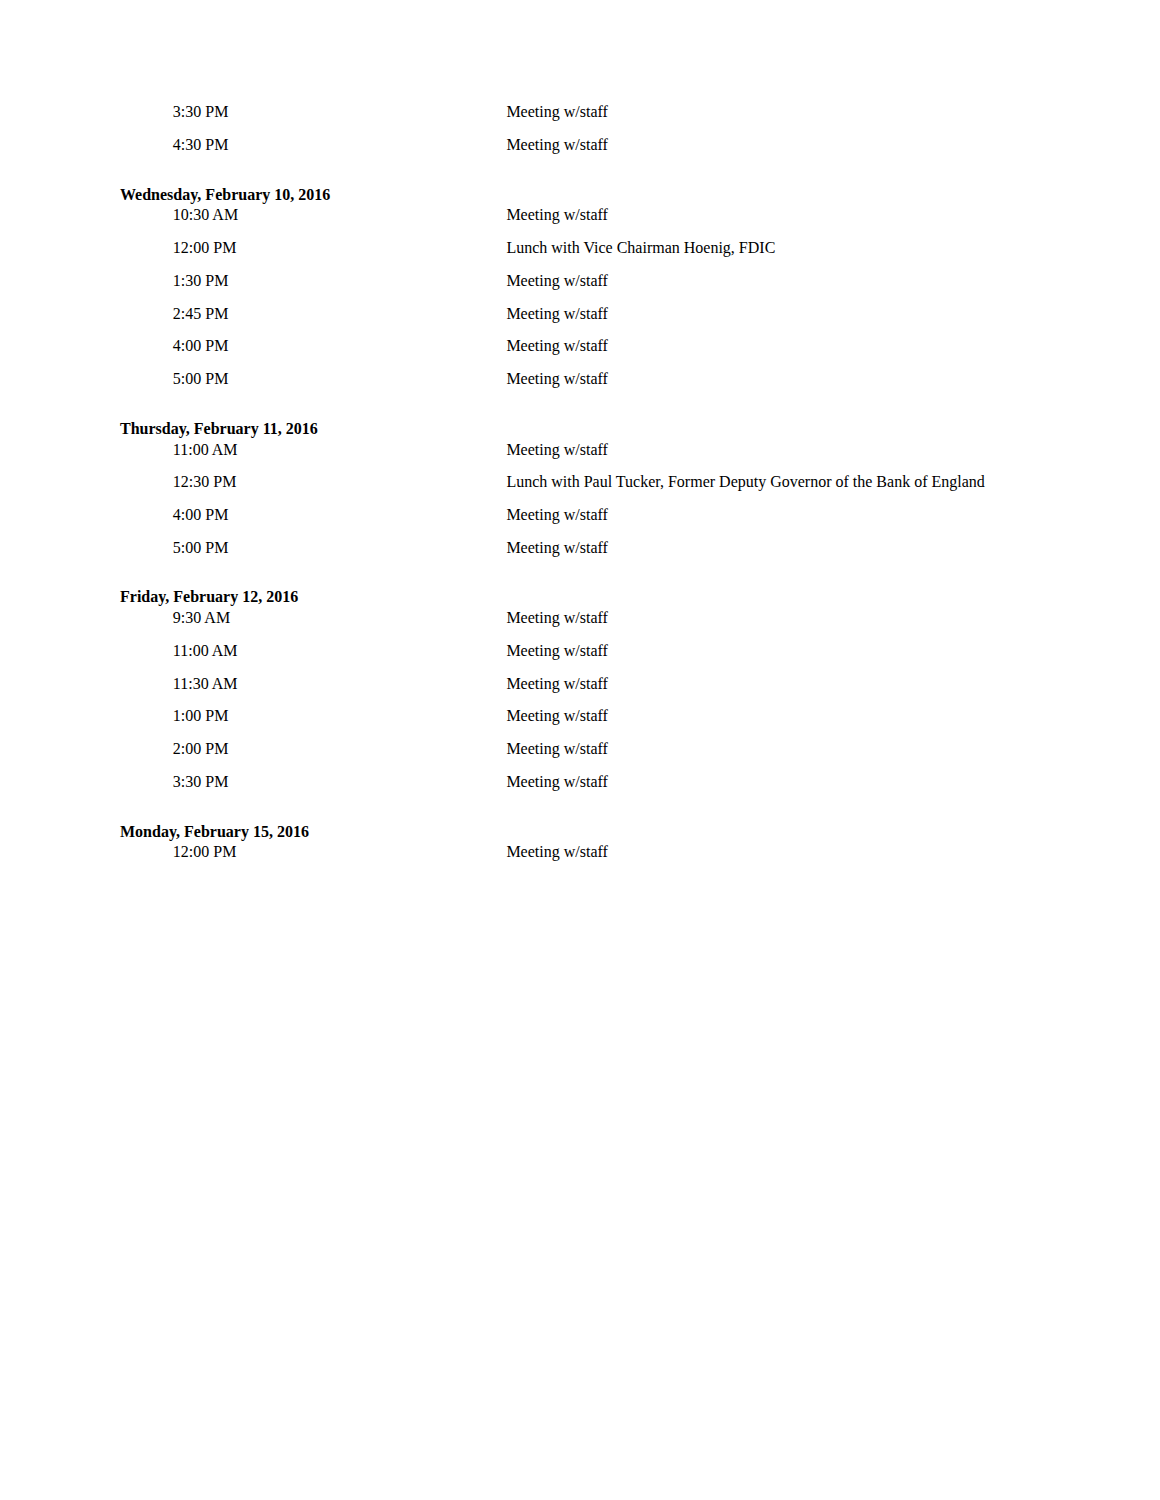| 3:30 PM | Meeting w/staff |
| 4:30 PM | Meeting w/staff |
Wednesday, February 10, 2016
| 10:30 AM | Meeting w/staff |
| 12:00 PM | Lunch with Vice Chairman Hoenig, FDIC |
| 1:30 PM | Meeting w/staff |
| 2:45 PM | Meeting w/staff |
| 4:00 PM | Meeting w/staff |
| 5:00 PM | Meeting w/staff |
Thursday, February 11, 2016
| 11:00 AM | Meeting w/staff |
| 12:30 PM | Lunch with Paul Tucker, Former Deputy Governor of the Bank of England |
| 4:00 PM | Meeting w/staff |
| 5:00 PM | Meeting w/staff |
Friday, February 12, 2016
| 9:30 AM | Meeting w/staff |
| 11:00 AM | Meeting w/staff |
| 11:30 AM | Meeting w/staff |
| 1:00 PM | Meeting w/staff |
| 2:00 PM | Meeting w/staff |
| 3:30 PM | Meeting w/staff |
Monday, February 15, 2016
| 12:00 PM | Meeting w/staff |